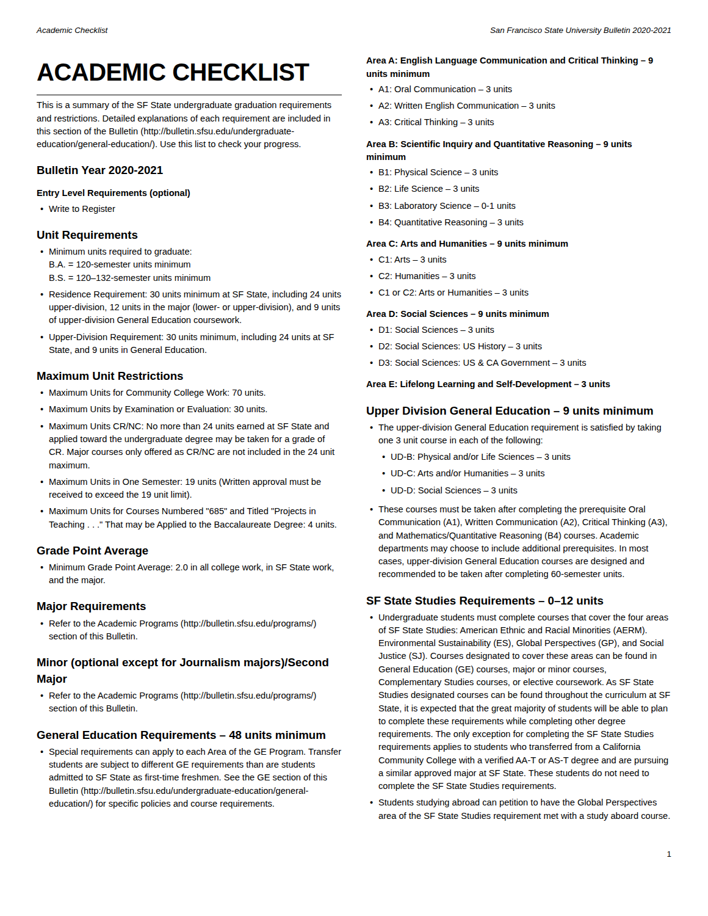Academic Checklist San Francisco State University Bulletin 2020-2021
ACADEMIC CHECKLIST
This is a summary of the SF State undergraduate graduation requirements and restrictions. Detailed explanations of each requirement are included in this section of the Bulletin (http://bulletin.sfsu.edu/undergraduate-education/general-education/). Use this list to check your progress.
Bulletin Year 2020-2021
Entry Level Requirements (optional)
Write to Register
Unit Requirements
Minimum units required to graduate:
B.A. = 120-semester units minimum
B.S. = 120–132-semester units minimum
Residence Requirement: 30 units minimum at SF State, including 24 units upper-division, 12 units in the major (lower- or upper-division), and 9 units of upper-division General Education coursework.
Upper-Division Requirement: 30 units minimum, including 24 units at SF State, and 9 units in General Education.
Maximum Unit Restrictions
Maximum Units for Community College Work: 70 units.
Maximum Units by Examination or Evaluation: 30 units.
Maximum Units CR/NC: No more than 24 units earned at SF State and applied toward the undergraduate degree may be taken for a grade of CR. Major courses only offered as CR/NC are not included in the 24 unit maximum.
Maximum Units in One Semester: 19 units (Written approval must be received to exceed the 19 unit limit).
Maximum Units for Courses Numbered "685" and Titled "Projects in Teaching . . ." That may be Applied to the Baccalaureate Degree: 4 units.
Grade Point Average
Minimum Grade Point Average: 2.0 in all college work, in SF State work, and the major.
Major Requirements
Refer to the Academic Programs (http://bulletin.sfsu.edu/programs/) section of this Bulletin.
Minor (optional except for Journalism majors)/Second Major
Refer to the Academic Programs (http://bulletin.sfsu.edu/programs/) section of this Bulletin.
General Education Requirements – 48 units minimum
Special requirements can apply to each Area of the GE Program. Transfer students are subject to different GE requirements than are students admitted to SF State as first-time freshmen. See the GE section of this Bulletin (http://bulletin.sfsu.edu/undergraduate-education/general-education/) for specific policies and course requirements.
Area A: English Language Communication and Critical Thinking – 9 units minimum
A1: Oral Communication – 3 units
A2: Written English Communication – 3 units
A3: Critical Thinking – 3 units
Area B: Scientific Inquiry and Quantitative Reasoning – 9 units minimum
B1: Physical Science – 3 units
B2: Life Science – 3 units
B3: Laboratory Science – 0-1 units
B4: Quantitative Reasoning – 3 units
Area C: Arts and Humanities – 9 units minimum
C1: Arts – 3 units
C2: Humanities – 3 units
C1 or C2: Arts or Humanities – 3 units
Area D: Social Sciences – 9 units minimum
D1: Social Sciences – 3 units
D2: Social Sciences: US History – 3 units
D3: Social Sciences: US & CA Government – 3 units
Area E: Lifelong Learning and Self-Development – 3 units
Upper Division General Education – 9 units minimum
The upper-division General Education requirement is satisfied by taking one 3 unit course in each of the following:
UD-B: Physical and/or Life Sciences – 3 units
UD-C: Arts and/or Humanities – 3 units
UD-D: Social Sciences – 3 units
These courses must be taken after completing the prerequisite Oral Communication (A1), Written Communication (A2), Critical Thinking (A3), and Mathematics/Quantitative Reasoning (B4) courses. Academic departments may choose to include additional prerequisites. In most cases, upper-division General Education courses are designed and recommended to be taken after completing 60-semester units.
SF State Studies Requirements – 0–12 units
Undergraduate students must complete courses that cover the four areas of SF State Studies: American Ethnic and Racial Minorities (AERM). Environmental Sustainability (ES), Global Perspectives (GP), and Social Justice (SJ). Courses designated to cover these areas can be found in General Education (GE) courses, major or minor courses, Complementary Studies courses, or elective coursework. As SF State Studies designated courses can be found throughout the curriculum at SF State, it is expected that the great majority of students will be able to plan to complete these requirements while completing other degree requirements. The only exception for completing the SF State Studies requirements applies to students who transferred from a California Community College with a verified AA-T or AS-T degree and are pursuing a similar approved major at SF State. These students do not need to complete the SF State Studies requirements.
Students studying abroad can petition to have the Global Perspectives area of the SF State Studies requirement met with a study aboard course.
1